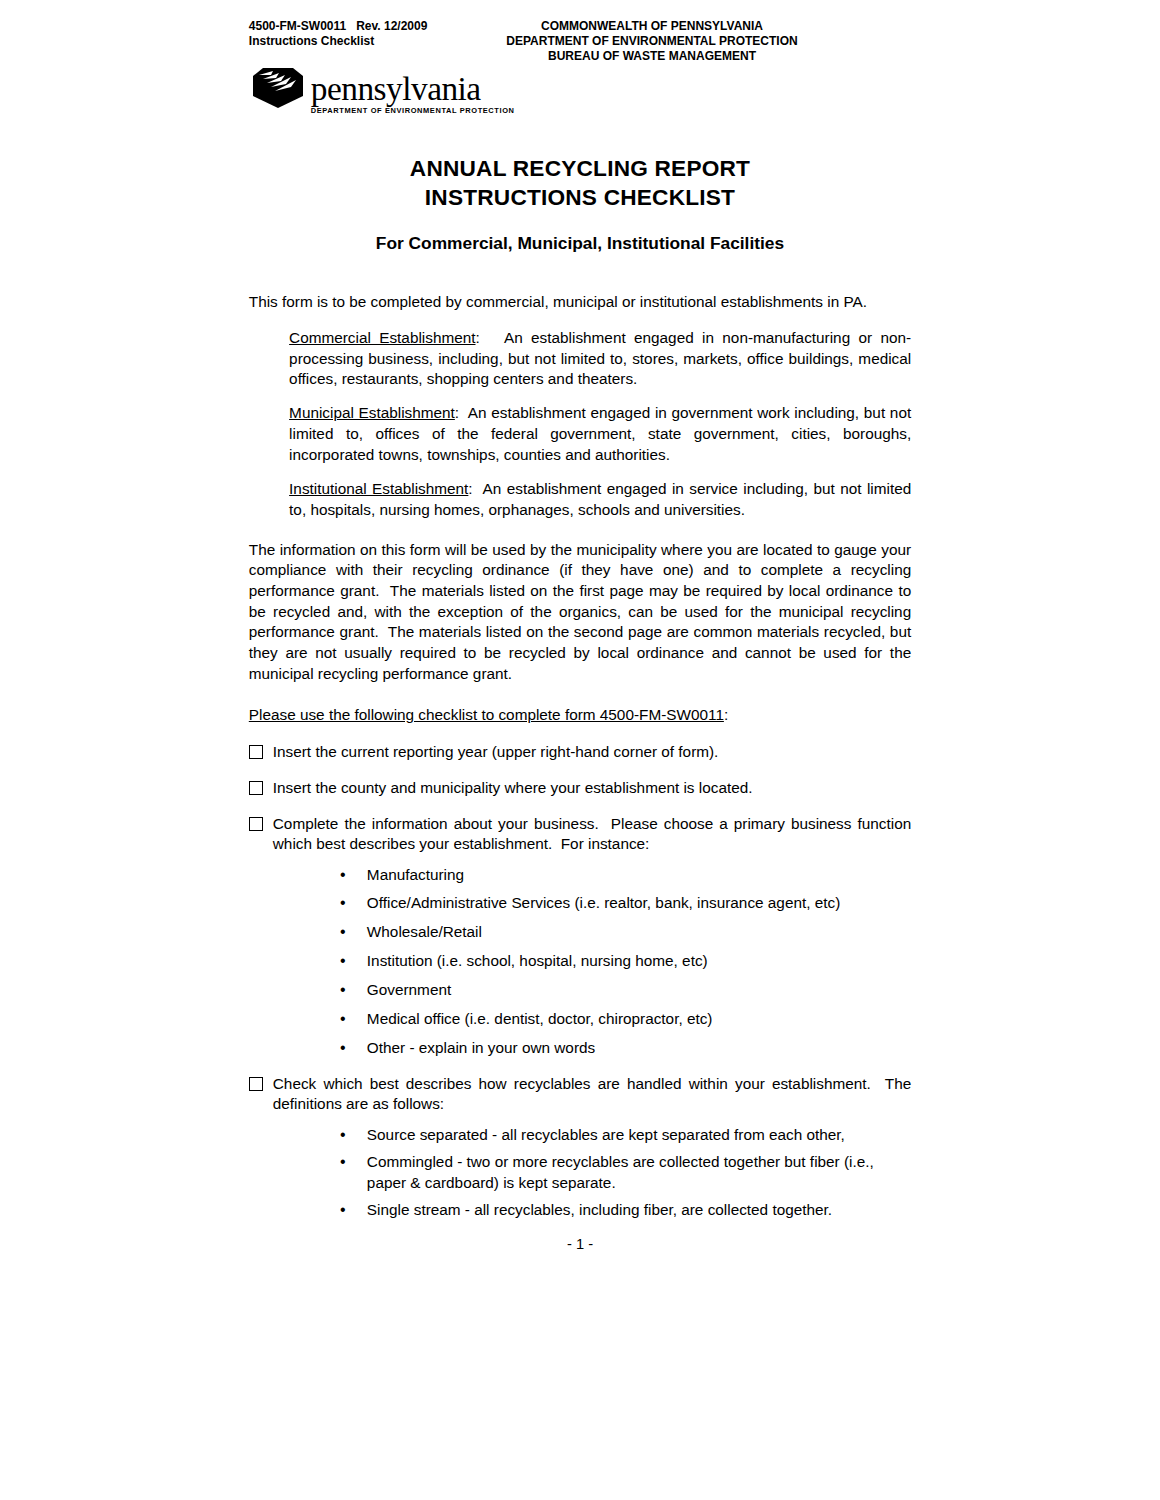4500-FM-SW0011 Rev. 12/2009
Instructions Checklist
COMMONWEALTH OF PENNSYLVANIA
DEPARTMENT OF ENVIRONMENTAL PROTECTION
BUREAU OF WASTE MANAGEMENT
pennsylvania
DEPARTMENT OF ENVIRONMENTAL PROTECTION
ANNUAL RECYCLING REPORT
INSTRUCTIONS CHECKLIST
For Commercial, Municipal, Institutional Facilities
This form is to be completed by commercial, municipal or institutional establishments in PA.
Commercial Establishment: An establishment engaged in non-manufacturing or non-processing business, including, but not limited to, stores, markets, office buildings, medical offices, restaurants, shopping centers and theaters.
Municipal Establishment: An establishment engaged in government work including, but not limited to, offices of the federal government, state government, cities, boroughs, incorporated towns, townships, counties and authorities.
Institutional Establishment: An establishment engaged in service including, but not limited to, hospitals, nursing homes, orphanages, schools and universities.
The information on this form will be used by the municipality where you are located to gauge your compliance with their recycling ordinance (if they have one) and to complete a recycling performance grant. The materials listed on the first page may be required by local ordinance to be recycled and, with the exception of the organics, can be used for the municipal recycling performance grant. The materials listed on the second page are common materials recycled, but they are not usually required to be recycled by local ordinance and cannot be used for the municipal recycling performance grant.
Please use the following checklist to complete form 4500-FM-SW0011:
Insert the current reporting year (upper right-hand corner of form).
Insert the county and municipality where your establishment is located.
Complete the information about your business. Please choose a primary business function which best describes your establishment. For instance:
Manufacturing
Office/Administrative Services (i.e. realtor, bank, insurance agent, etc)
Wholesale/Retail
Institution (i.e. school, hospital, nursing home, etc)
Government
Medical office (i.e. dentist, doctor, chiropractor, etc)
Other - explain in your own words
Check which best describes how recyclables are handled within your establishment. The definitions are as follows:
Source separated - all recyclables are kept separated from each other,
Commingled - two or more recyclables are collected together but fiber (i.e., paper & cardboard) is kept separate.
Single stream - all recyclables, including fiber, are collected together.
- 1 -